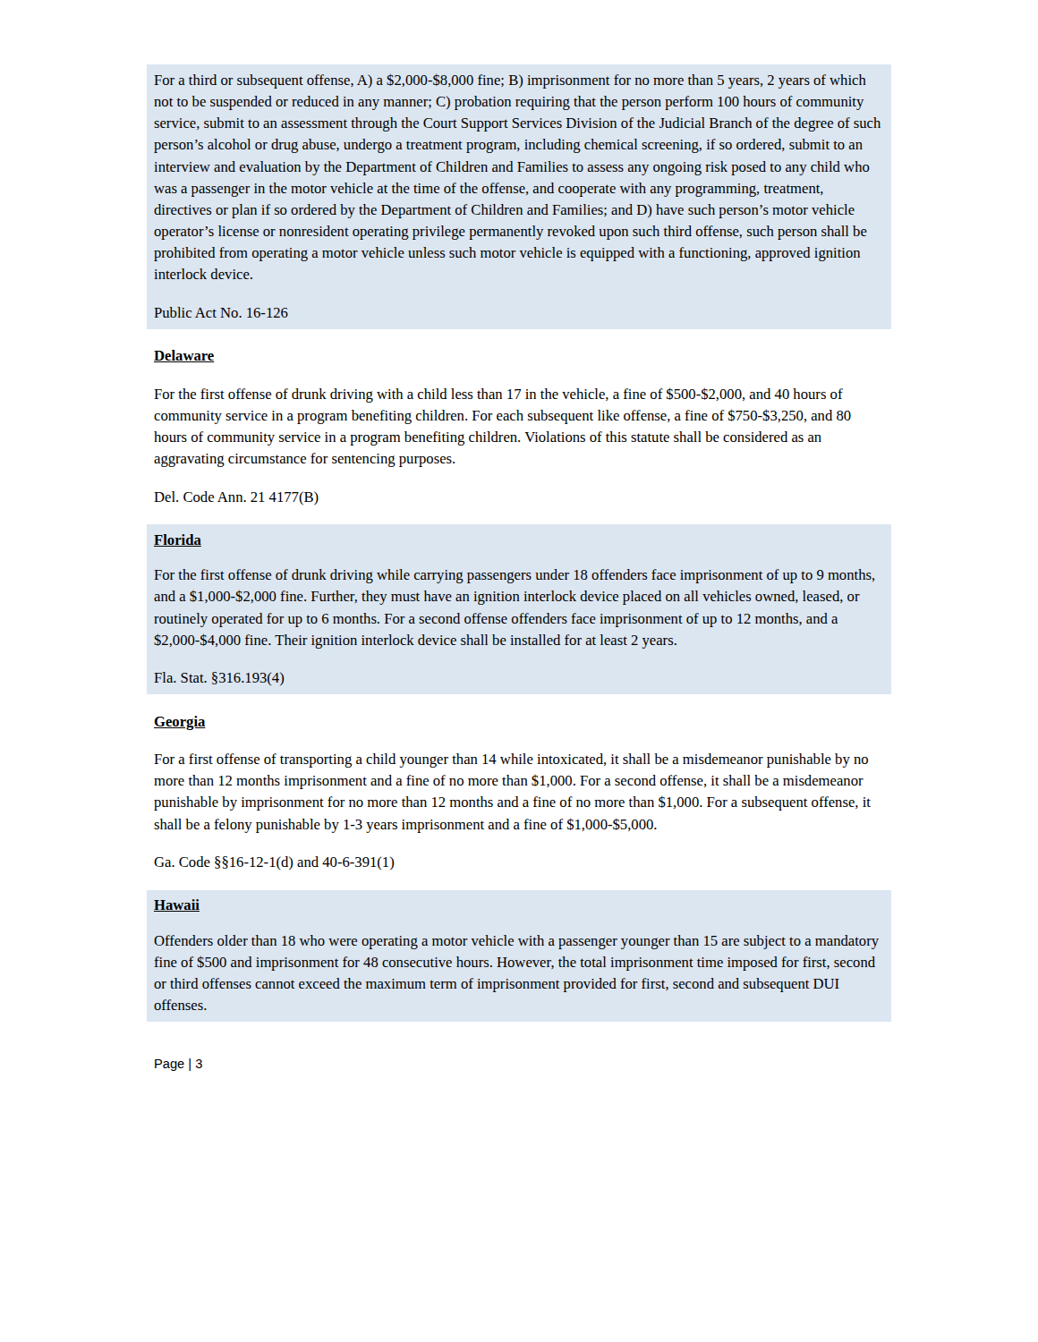For a third or subsequent offense, A) a $2,000-$8,000 fine; B) imprisonment for no more than 5 years, 2 years of which not to be suspended or reduced in any manner; C) probation requiring that the person perform 100 hours of community service, submit to an assessment through the Court Support Services Division of the Judicial Branch of the degree of such person’s alcohol or drug abuse, undergo a treatment program, including chemical screening, if so ordered, submit to an interview and evaluation by the Department of Children and Families to assess any ongoing risk posed to any child who was a passenger in the motor vehicle at the time of the offense, and cooperate with any programming, treatment, directives or plan if so ordered by the Department of Children and Families; and D) have such person’s motor vehicle operator’s license or nonresident operating privilege permanently revoked upon such third offense, such person shall be prohibited from operating a motor vehicle unless such motor vehicle is equipped with a functioning, approved ignition interlock device.
Public Act No. 16-126
Delaware
For the first offense of drunk driving with a child less than 17 in the vehicle, a fine of $500-$2,000, and 40 hours of community service in a program benefiting children. For each subsequent like offense, a fine of $750-$3,250, and 80 hours of community service in a program benefiting children. Violations of this statute shall be considered as an aggravating circumstance for sentencing purposes.
Del. Code Ann. 21 4177(B)
Florida
For the first offense of drunk driving while carrying passengers under 18 offenders face imprisonment of up to 9 months, and a $1,000-$2,000 fine. Further, they must have an ignition interlock device placed on all vehicles owned, leased, or routinely operated for up to 6 months. For a second offense offenders face imprisonment of up to 12 months, and a $2,000-$4,000 fine. Their ignition interlock device shall be installed for at least 2 years.
Fla. Stat. §316.193(4)
Georgia
For a first offense of transporting a child younger than 14 while intoxicated, it shall be a misdemeanor punishable by no more than 12 months imprisonment and a fine of no more than $1,000. For a second offense, it shall be a misdemeanor punishable by imprisonment for no more than 12 months and a fine of no more than $1,000. For a subsequent offense, it shall be a felony punishable by 1-3 years imprisonment and a fine of $1,000-$5,000.
Ga. Code §§16-12-1(d) and 40-6-391(1)
Hawaii
Offenders older than 18 who were operating a motor vehicle with a passenger younger than 15 are subject to a mandatory fine of $500 and imprisonment for 48 consecutive hours. However, the total imprisonment time imposed for first, second or third offenses cannot exceed the maximum term of imprisonment provided for first, second and subsequent DUI offenses.
Page | 3